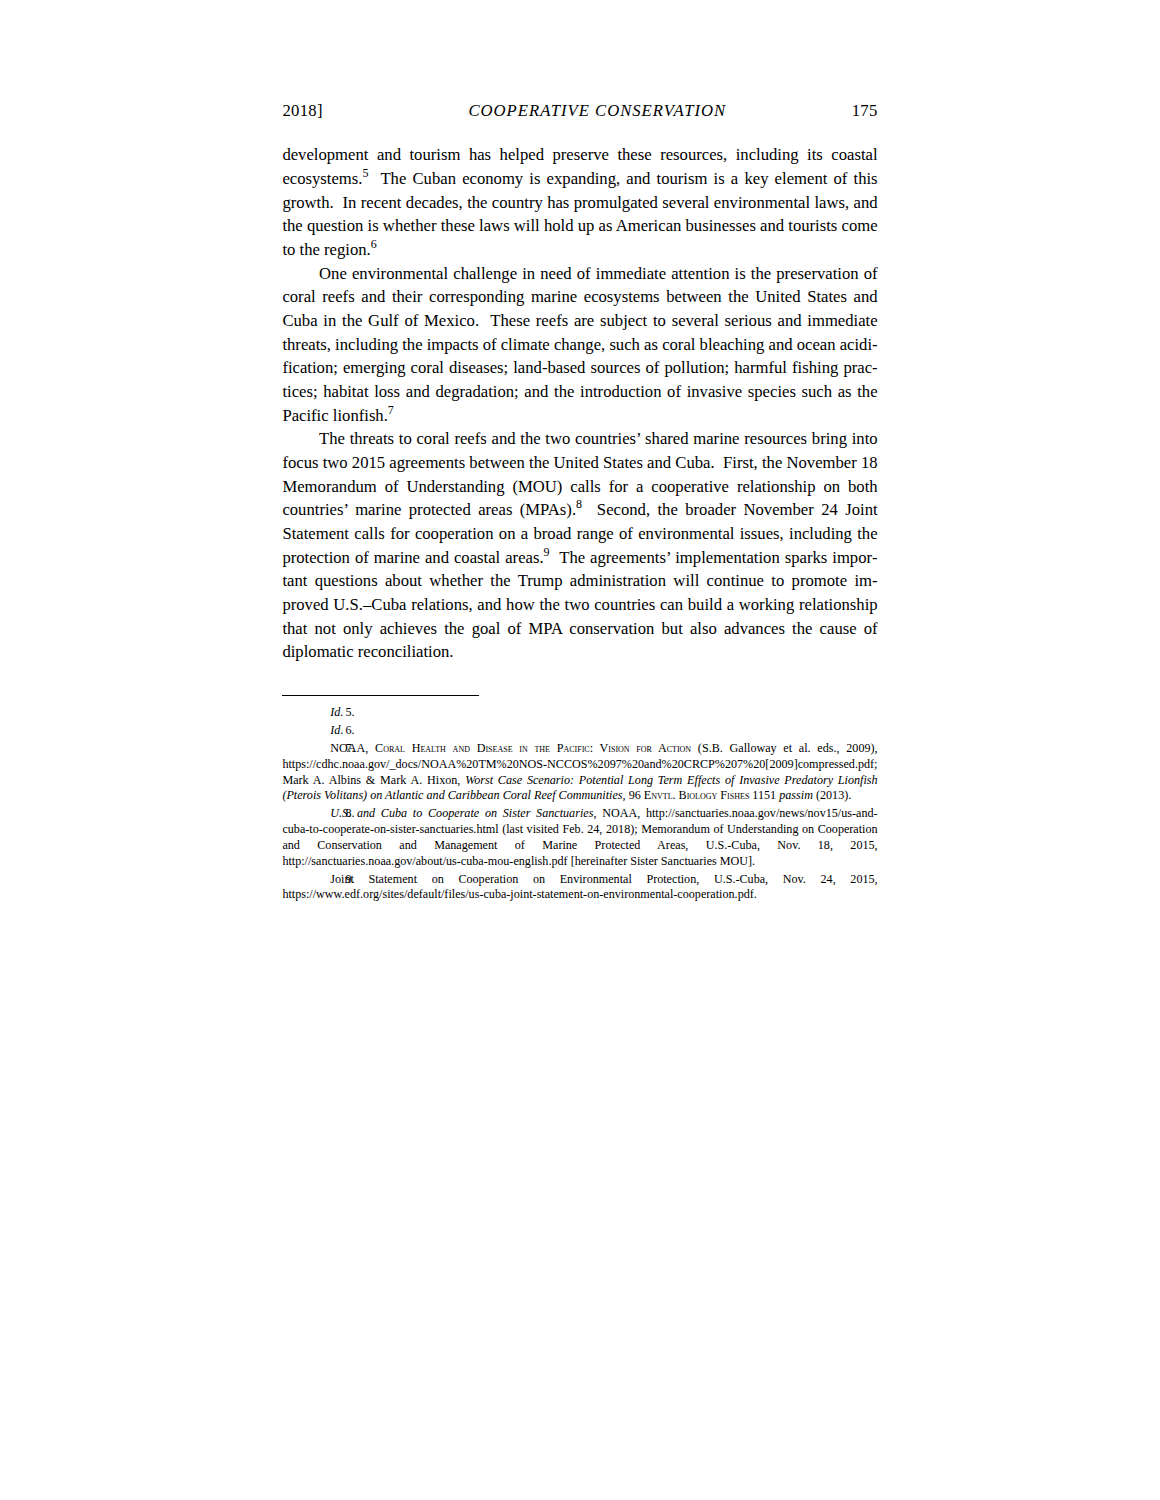2018] COOPERATIVE CONSERVATION 175
development and tourism has helped preserve these resources, including its coastal ecosystems.5 The Cuban economy is expanding, and tourism is a key element of this growth. In recent decades, the country has promulgated several environmental laws, and the question is whether these laws will hold up as American businesses and tourists come to the region.6
One environmental challenge in need of immediate attention is the preservation of coral reefs and their corresponding marine ecosystems between the United States and Cuba in the Gulf of Mexico. These reefs are subject to several serious and immediate threats, including the impacts of climate change, such as coral bleaching and ocean acidification; emerging coral diseases; land-based sources of pollution; harmful fishing practices; habitat loss and degradation; and the introduction of invasive species such as the Pacific lionfish.7
The threats to coral reefs and the two countries’ shared marine resources bring into focus two 2015 agreements between the United States and Cuba. First, the November 18 Memorandum of Understanding (MOU) calls for a cooperative relationship on both countries’ marine protected areas (MPAs).8 Second, the broader November 24 Joint Statement calls for cooperation on a broad range of environmental issues, including the protection of marine and coastal areas.9 The agreements’ implementation sparks important questions about whether the Trump administration will continue to promote improved U.S.–Cuba relations, and how the two countries can build a working relationship that not only achieves the goal of MPA conservation but also advances the cause of diplomatic reconciliation.
5. Id.
6. Id.
7. NOAA, Coral Health and Disease in the Pacific: Vision for Action (S.B. Galloway et al. eds., 2009), https://cdhc.noaa.gov/_docs/NOAA%20TM%20NOS-NCCOS%2097%20and%20CRCP%207%20[2009]compressed.pdf; Mark A. Albins & Mark A. Hixon, Worst Case Scenario: Potential Long Term Effects of Invasive Predatory Lionfish (Pterois Volitans) on Atlantic and Caribbean Coral Reef Communities, 96 Envtl. Biology Fishes 1151 passim (2013).
8. U.S. and Cuba to Cooperate on Sister Sanctuaries, NOAA, http://sanctuaries.noaa.gov/news/nov15/us-and-cuba-to-cooperate-on-sister-sanctuaries.html (last visited Feb. 24, 2018); Memorandum of Understanding on Cooperation and Conservation and Management of Marine Protected Areas, U.S.-Cuba, Nov. 18, 2015, http://sanctuaries.noaa.gov/about/us-cuba-mou-english.pdf [hereinafter Sister Sanctuaries MOU].
9. Joint Statement on Cooperation on Environmental Protection, U.S.-Cuba, Nov. 24, 2015, https://www.edf.org/sites/default/files/us-cuba-joint-statement-on-environmental-cooperation.pdf.